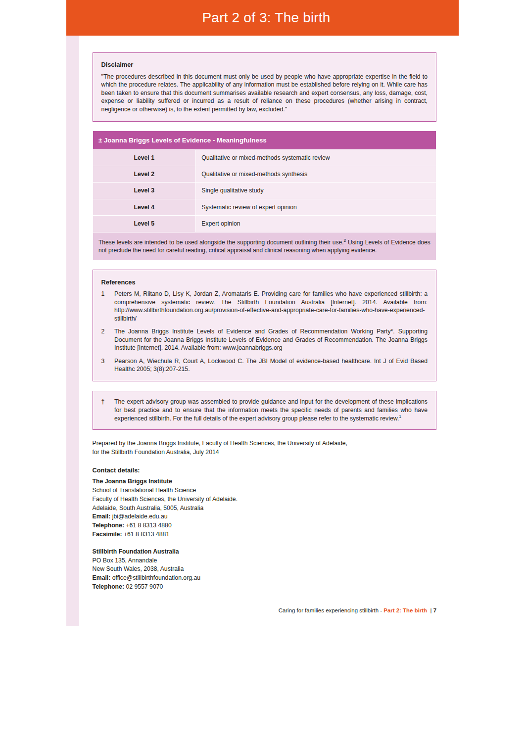Part 2 of 3: The birth
Disclaimer
"The procedures described in this document must only be used by people who have appropriate expertise in the field to which the procedure relates. The applicability of any information must be established before relying on it. While care has been taken to ensure that this document summarises available research and expert consensus, any loss, damage, cost, expense or liability suffered or incurred as a result of reliance on these procedures (whether arising in contract, negligence or otherwise) is, to the extent permitted by law, excluded."
| ± Joanna Briggs Levels of Evidence - Meaningfulness |
| --- |
| Level 1 | Qualitative or mixed-methods systematic review |
| Level 2 | Qualitative or mixed-methods synthesis |
| Level 3 | Single qualitative study |
| Level 4 | Systematic review of expert opinion |
| Level 5 | Expert opinion |
| These levels are intended to be used alongside the supporting document outlining their use. 2 Using Levels of Evidence does not preclude the need for careful reading, critical appraisal and clinical reasoning when applying evidence. |
References
Peters M, Riitano D, Lisy K, Jordan Z, Aromataris E. Providing care for families who have experienced stillbirth: a comprehensive systematic review. The Stillbirth Foundation Australia [Internet]. 2014. Available from: http://www.stillbirthfoundation.org.au/provision-of-effective-and-appropriate-care-for-families-who-have-experienced-stillbirth/
The Joanna Briggs Institute Levels of Evidence and Grades of Recommendation Working Party*. Supporting Document for the Joanna Briggs Institute Levels of Evidence and Grades of Recommendation. The Joanna Briggs Institute [Internet]. 2014. Available from: www.joannabriggs.org
Pearson A, Wiechula R, Court A, Lockwood C. The JBI Model of evidence-based healthcare. Int J of Evid Based Healthc 2005; 3(8):207-215.
†
The expert advisory group was assembled to provide guidance and input for the development of these implications for best practice and to ensure that the information meets the specific needs of parents and families who have experienced stillbirth. For the full details of the expert advisory group please refer to the systematic review.1
Prepared by the Joanna Briggs Institute, Faculty of Health Sciences, the University of Adelaide,
for the Stillbirth Foundation Australia, July 2014
Contact details:
The Joanna Briggs Institute
School of Translational Health Science
Faculty of Health Sciences, the University of Adelaide.
Adelaide, South Australia, 5005, Australia
Email: jbi@adelaide.edu.au
Telephone: +61 8 8313 4880
Facsimile: +61 8 8313 4881
Stillbirth Foundation Australia
PO Box 135, Annandale
New South Wales, 2038, Australia
Email: office@stillbirthfoundation.org.au
Telephone: 02 9557 9070
Caring for families experiencing stillbirth - Part 2: The birth | 7